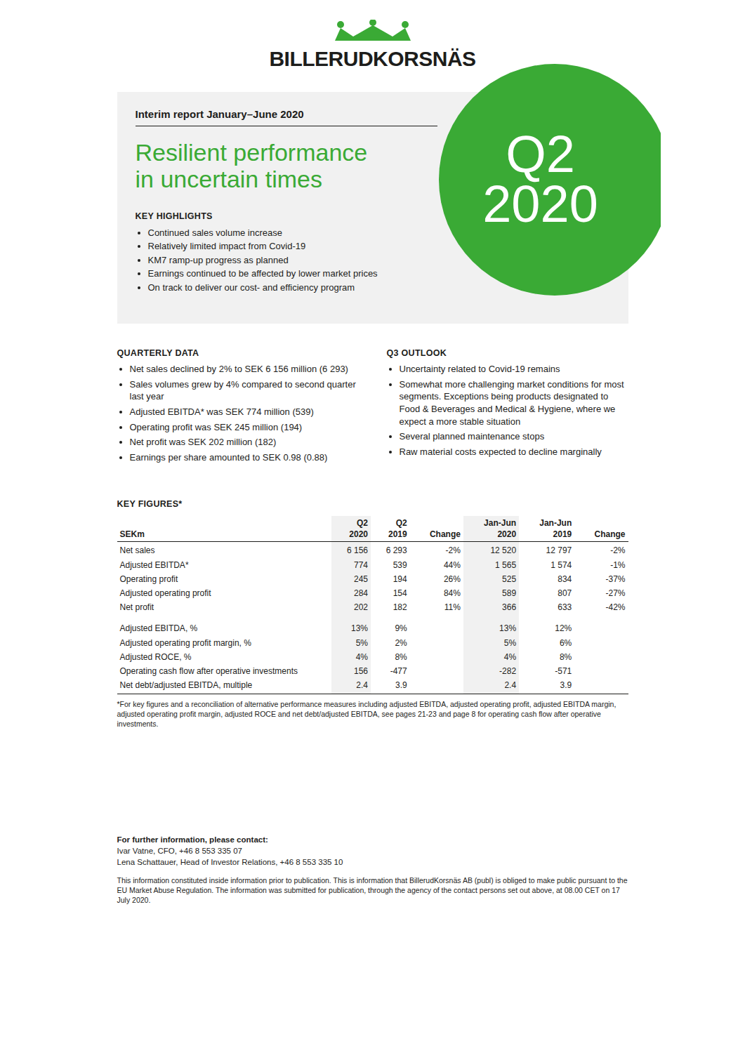BILLERUDKORSNÄS
Q2
2020
Interim report January–June 2020
Resilient performance
in uncertain times
KEY HIGHLIGHTS
Continued sales volume increase
Relatively limited impact from Covid-19
KM7 ramp-up progress as planned
Earnings continued to be affected by lower market prices
On track to deliver our cost- and efficiency program
QUARTERLY DATA
Net sales declined by 2% to SEK 6 156 million (6 293)
Sales volumes grew by 4% compared to second quarter last year
Adjusted EBITDA* was SEK 774 million (539)
Operating profit was SEK 245 million (194)
Net profit was SEK 202 million (182)
Earnings per share amounted to SEK 0.98 (0.88)
Q3 OUTLOOK
Uncertainty related to Covid-19 remains
Somewhat more challenging market conditions for most segments. Exceptions being products designated to Food & Beverages and Medical & Hygiene, where we expect a more stable situation
Several planned maintenance stops
Raw material costs expected to decline marginally
KEY FIGURES*
| | Q2 | Q2 | | Jan-Jun | Jan-Jun | |
| --- | --- | --- | --- | --- | --- | --- |
| SEKm | 2020 | 2019 | Change | 2020 | 2019 | Change |
| Net sales | 6 156 | 6 293 | -2% | 12 520 | 12 797 | -2% |
| Adjusted EBITDA* | 774 | 539 | 44% | 1 565 | 1 574 | -1% |
| Operating profit | 245 | 194 | 26% | 525 | 834 | -37% |
| Adjusted operating profit | 284 | 154 | 84% | 589 | 807 | -27% |
| Net profit | 202 | 182 | 11% | 366 | 633 | -42% |
| Adjusted EBITDA, % | 13% | 9% | | 13% | 12% | |
| Adjusted operating profit margin, % | 5% | 2% | | 5% | 6% | |
| Adjusted ROCE, % | 4% | 8% | | 4% | 8% | |
| Operating cash flow after operative investments | 156 | -477 | | -282 | -571 | |
| Net debt/adjusted EBITDA, multiple | 2.4 | 3.9 | | 2.4 | 3.9 | |
*For key figures and a reconciliation of alternative performance measures including adjusted EBITDA, adjusted operating profit, adjusted EBITDA margin, adjusted operating profit margin, adjusted ROCE and net debt/adjusted EBITDA, see pages 21-23 and page 8 for operating cash flow after operative investments.
For further information, please contact:
Ivar Vatne, CFO, +46 8 553 335 07
Lena Schattauer, Head of Investor Relations, +46 8 553 335 10
This information constituted inside information prior to publication. This is information that BillerudKorsnäs AB (publ) is obliged to make public pursuant to the EU Market Abuse Regulation. The information was submitted for publication, through the agency of the contact persons set out above, at 08.00 CET on 17 July 2020.